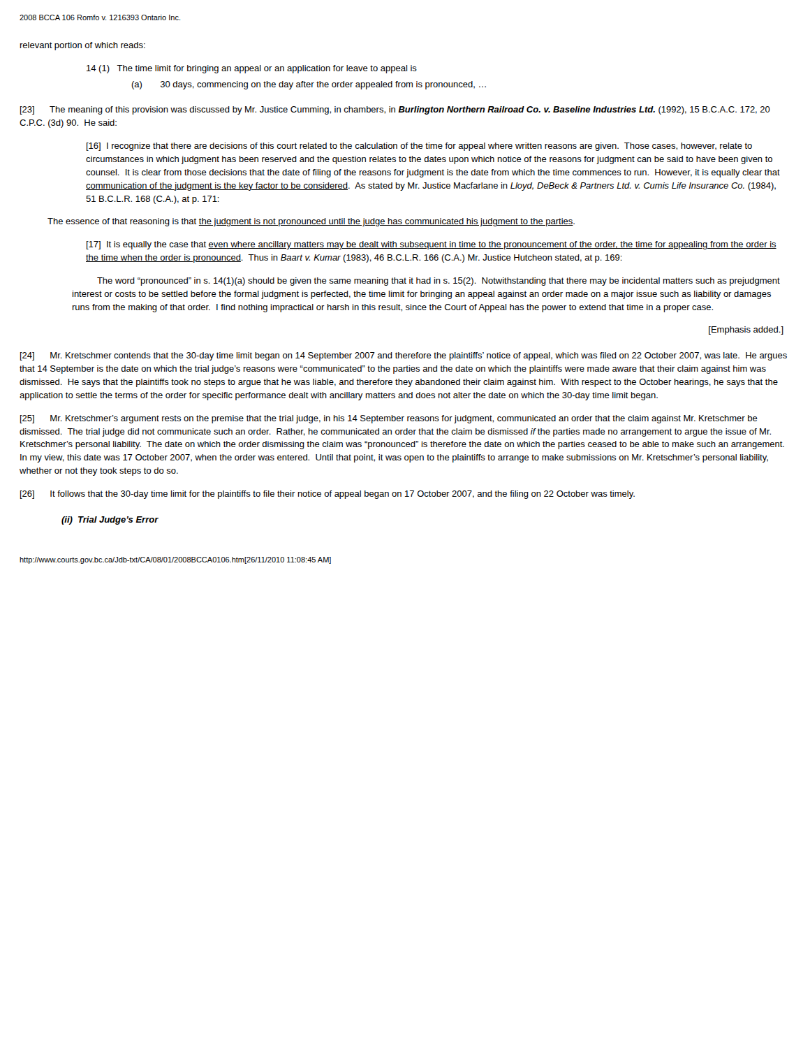2008 BCCA 106 Romfo v. 1216393 Ontario Inc.
relevant portion of which reads:
14 (1) The time limit for bringing an appeal or an application for leave to appeal is
(a) 30 days, commencing on the day after the order appealed from is pronounced, …
[23] The meaning of this provision was discussed by Mr. Justice Cumming, in chambers, in Burlington Northern Railroad Co. v. Baseline Industries Ltd. (1992), 15 B.C.A.C. 172, 20 C.P.C. (3d) 90. He said:
[16] I recognize that there are decisions of this court related to the calculation of the time for appeal where written reasons are given. Those cases, however, relate to circumstances in which judgment has been reserved and the question relates to the dates upon which notice of the reasons for judgment can be said to have been given to counsel. It is clear from those decisions that the date of filing of the reasons for judgment is the date from which the time commences to run. However, it is equally clear that communication of the judgment is the key factor to be considered. As stated by Mr. Justice Macfarlane in Lloyd, DeBeck & Partners Ltd. v. Cumis Life Insurance Co. (1984), 51 B.C.L.R. 168 (C.A.), at p. 171:
The essence of that reasoning is that the judgment is not pronounced until the judge has communicated his judgment to the parties.
[17] It is equally the case that even where ancillary matters may be dealt with subsequent in time to the pronouncement of the order, the time for appealing from the order is the time when the order is pronounced. Thus in Baart v. Kumar (1983), 46 B.C.L.R. 166 (C.A.) Mr. Justice Hutcheon stated, at p. 169:
The word “pronounced” in s. 14(1)(a) should be given the same meaning that it had in s. 15(2). Notwithstanding that there may be incidental matters such as prejudgment interest or costs to be settled before the formal judgment is perfected, the time limit for bringing an appeal against an order made on a major issue such as liability or damages runs from the making of that order. I find nothing impractical or harsh in this result, since the Court of Appeal has the power to extend that time in a proper case.
[Emphasis added.]
[24] Mr. Kretschmer contends that the 30-day time limit began on 14 September 2007 and therefore the plaintiffs’ notice of appeal, which was filed on 22 October 2007, was late. He argues that 14 September is the date on which the trial judge’s reasons were “communicated” to the parties and the date on which the plaintiffs were made aware that their claim against him was dismissed. He says that the plaintiffs took no steps to argue that he was liable, and therefore they abandoned their claim against him. With respect to the October hearings, he says that the application to settle the terms of the order for specific performance dealt with ancillary matters and does not alter the date on which the 30-day time limit began.
[25] Mr. Kretschmer’s argument rests on the premise that the trial judge, in his 14 September reasons for judgment, communicated an order that the claim against Mr. Kretschmer be dismissed. The trial judge did not communicate such an order. Rather, he communicated an order that the claim be dismissed if the parties made no arrangement to argue the issue of Mr. Kretschmer’s personal liability. The date on which the order dismissing the claim was “pronounced” is therefore the date on which the parties ceased to be able to make such an arrangement. In my view, this date was 17 October 2007, when the order was entered. Until that point, it was open to the plaintiffs to arrange to make submissions on Mr. Kretschmer’s personal liability, whether or not they took steps to do so.
[26] It follows that the 30-day time limit for the plaintiffs to file their notice of appeal began on 17 October 2007, and the filing on 22 October was timely.
(ii) Trial Judge’s Error
http://www.courts.gov.bc.ca/Jdb-txt/CA/08/01/2008BCCA0106.htm[26/11/2010 11:08:45 AM]